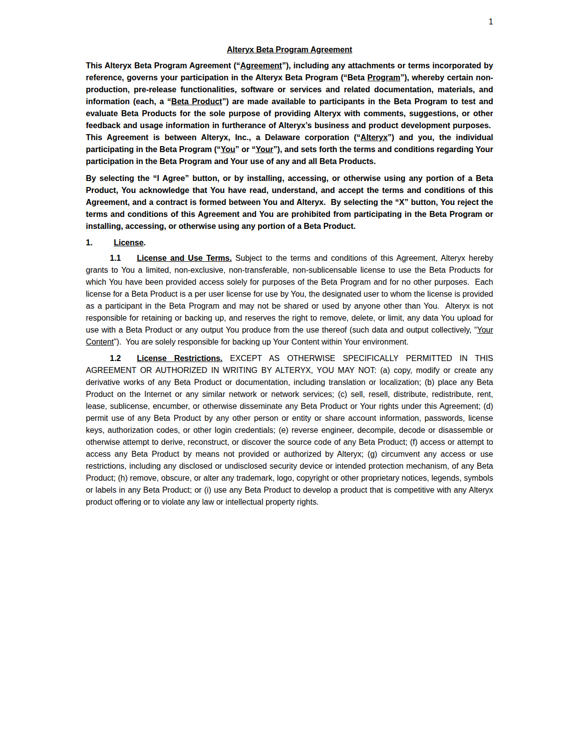1
Alteryx Beta Program Agreement
This Alteryx Beta Program Agreement (“Agreement”), including any attachments or terms incorporated by reference, governs your participation in the Alteryx Beta Program (“Beta Program”), whereby certain non-production, pre-release functionalities, software or services and related documentation, materials, and information (each, a “Beta Product”) are made available to participants in the Beta Program to test and evaluate Beta Products for the sole purpose of providing Alteryx with comments, suggestions, or other feedback and usage information in furtherance of Alteryx’s business and product development purposes. This Agreement is between Alteryx, Inc., a Delaware corporation (“Alteryx”) and you, the individual participating in the Beta Program (“You” or “Your”), and sets forth the terms and conditions regarding Your participation in the Beta Program and Your use of any and all Beta Products.
By selecting the “I Agree” button, or by installing, accessing, or otherwise using any portion of a Beta Product, You acknowledge that You have read, understand, and accept the terms and conditions of this Agreement, and a contract is formed between You and Alteryx. By selecting the “X” button, You reject the terms and conditions of this Agreement and You are prohibited from participating in the Beta Program or installing, accessing, or otherwise using any portion of a Beta Product.
1. License.
1.1 License and Use Terms. Subject to the terms and conditions of this Agreement, Alteryx hereby grants to You a limited, non-exclusive, non-transferable, non-sublicensable license to use the Beta Products for which You have been provided access solely for purposes of the Beta Program and for no other purposes. Each license for a Beta Product is a per user license for use by You, the designated user to whom the license is provided as a participant in the Beta Program and may not be shared or used by anyone other than You. Alteryx is not responsible for retaining or backing up, and reserves the right to remove, delete, or limit, any data You upload for use with a Beta Product or any output You produce from the use thereof (such data and output collectively, “Your Content”). You are solely responsible for backing up Your Content within Your environment.
1.2 License Restrictions. EXCEPT AS OTHERWISE SPECIFICALLY PERMITTED IN THIS AGREEMENT OR AUTHORIZED IN WRITING BY ALTERYX, YOU MAY NOT: (a) copy, modify or create any derivative works of any Beta Product or documentation, including translation or localization; (b) place any Beta Product on the Internet or any similar network or network services; (c) sell, resell, distribute, redistribute, rent, lease, sublicense, encumber, or otherwise disseminate any Beta Product or Your rights under this Agreement; (d) permit use of any Beta Product by any other person or entity or share account information, passwords, license keys, authorization codes, or other login credentials; (e) reverse engineer, decompile, decode or disassemble or otherwise attempt to derive, reconstruct, or discover the source code of any Beta Product; (f) access or attempt to access any Beta Product by means not provided or authorized by Alteryx; (g) circumvent any access or use restrictions, including any disclosed or undisclosed security device or intended protection mechanism, of any Beta Product; (h) remove, obscure, or alter any trademark, logo, copyright or other proprietary notices, legends, symbols or labels in any Beta Product; or (i) use any Beta Product to develop a product that is competitive with any Alteryx product offering or to violate any law or intellectual property rights.